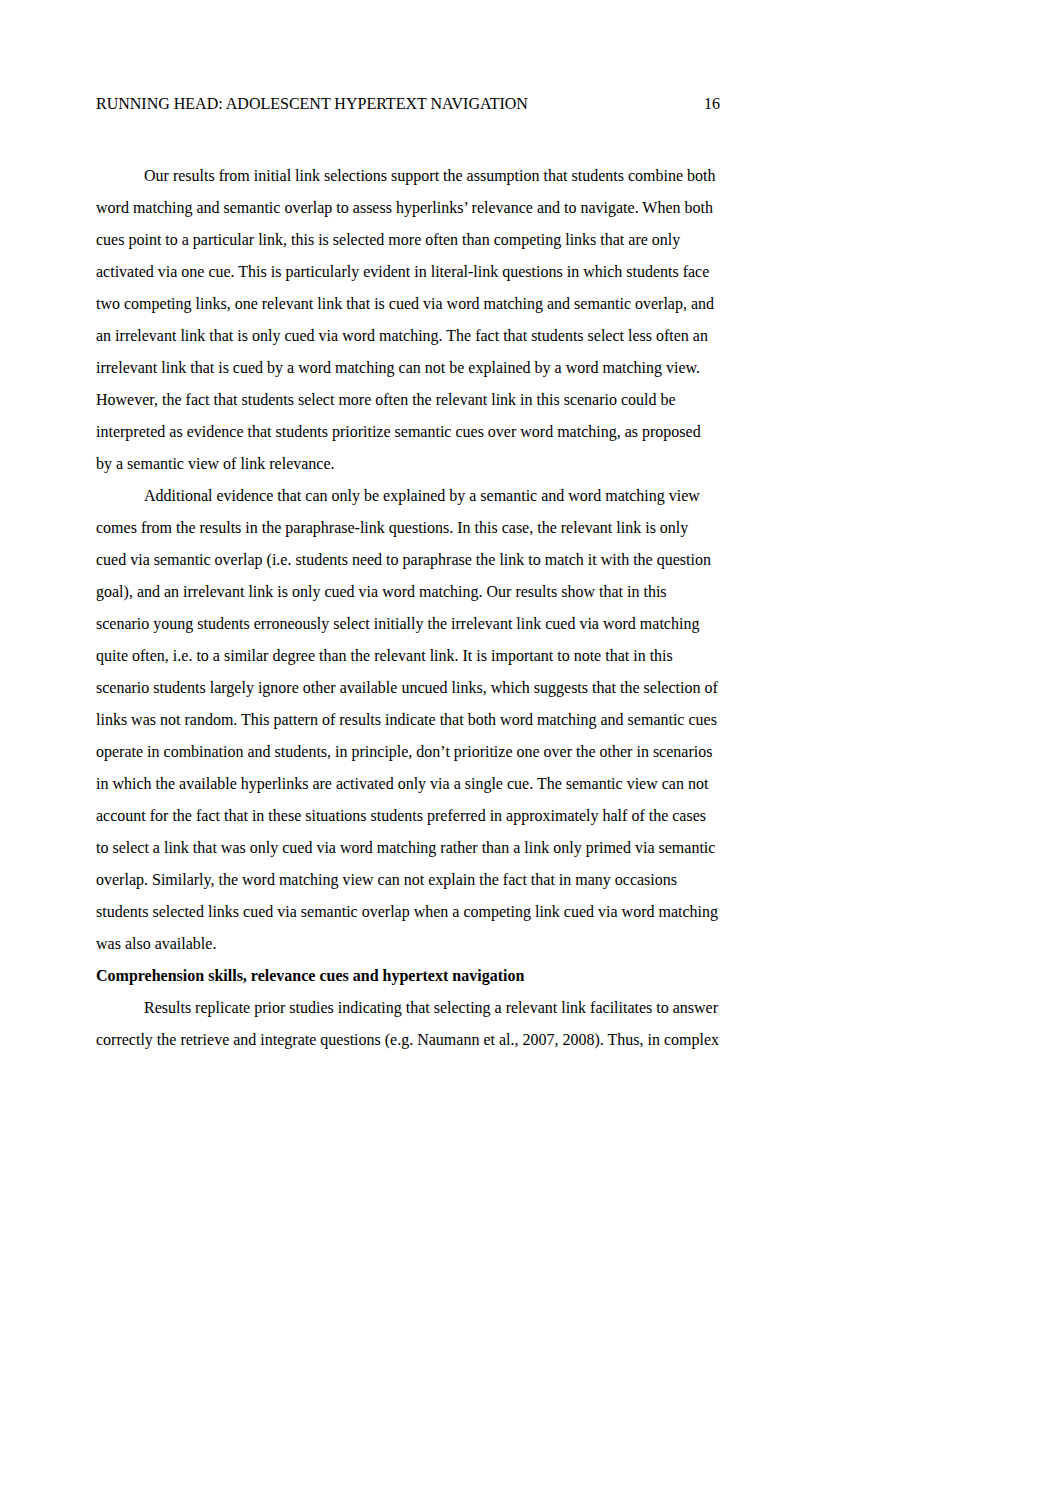Running head: Adolescent Hypertext Navigation 16
Our results from initial link selections support the assumption that students combine both word matching and semantic overlap to assess hyperlinks’ relevance and to navigate. When both cues point to a particular link, this is selected more often than competing links that are only activated via one cue. This is particularly evident in literal-link questions in which students face two competing links, one relevant link that is cued via word matching and semantic overlap, and an irrelevant link that is only cued via word matching. The fact that students select less often an irrelevant link that is cued by a word matching can not be explained by a word matching view. However, the fact that students select more often the relevant link in this scenario could be interpreted as evidence that students prioritize semantic cues over word matching, as proposed by a semantic view of link relevance.
Additional evidence that can only be explained by a semantic and word matching view comes from the results in the paraphrase-link questions. In this case, the relevant link is only cued via semantic overlap (i.e. students need to paraphrase the link to match it with the question goal), and an irrelevant link is only cued via word matching. Our results show that in this scenario young students erroneously select initially the irrelevant link cued via word matching quite often, i.e. to a similar degree than the relevant link. It is important to note that in this scenario students largely ignore other available uncued links, which suggests that the selection of links was not random. This pattern of results indicate that both word matching and semantic cues operate in combination and students, in principle, don’t prioritize one over the other in scenarios in which the available hyperlinks are activated only via a single cue. The semantic view can not account for the fact that in these situations students preferred in approximately half of the cases to select a link that was only cued via word matching rather than a link only primed via semantic overlap. Similarly, the word matching view can not explain the fact that in many occasions students selected links cued via semantic overlap when a competing link cued via word matching was also available.
Comprehension skills, relevance cues and hypertext navigation
Results replicate prior studies indicating that selecting a relevant link facilitates to answer correctly the retrieve and integrate questions (e.g. Naumann et al., 2007, 2008). Thus, in complex